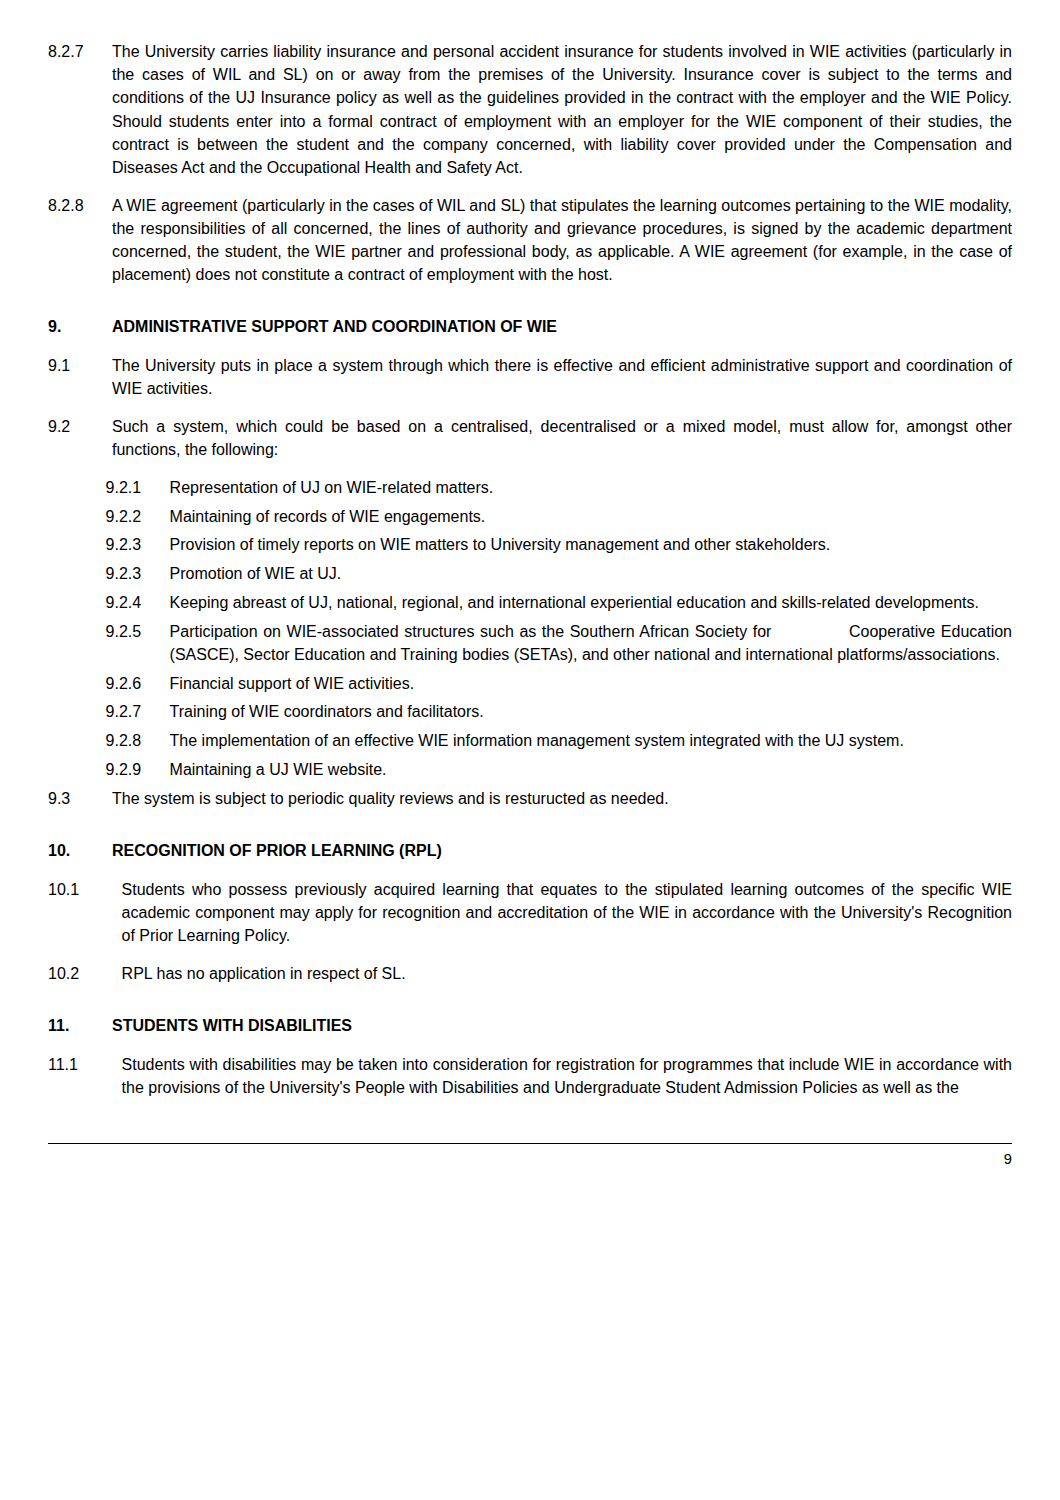8.2.7
The University carries liability insurance and personal accident insurance for students involved in WIE activities (particularly in the cases of WIL and SL) on or away from the premises of the University. Insurance cover is subject to the terms and conditions of the UJ Insurance policy as well as the guidelines provided in the contract with the employer and the WIE Policy. Should students enter into a formal contract of employment with an employer for the WIE component of their studies, the contract is between the student and the company concerned, with liability cover provided under the Compensation and Diseases Act and the Occupational Health and Safety Act.
8.2.8
A WIE agreement (particularly in the cases of WIL and SL) that stipulates the learning outcomes pertaining to the WIE modality, the responsibilities of all concerned, the lines of authority and grievance procedures, is signed by the academic department concerned, the student, the WIE partner and professional body, as applicable. A WIE agreement (for example, in the case of placement) does not constitute a contract of employment with the host.
9. ADMINISTRATIVE SUPPORT AND COORDINATION OF WIE
9.1
The University puts in place a system through which there is effective and efficient administrative support and coordination of WIE activities.
9.2
Such a system, which could be based on a centralised, decentralised or a mixed model, must allow for, amongst other functions, the following:
9.2.1
Representation of UJ on WIE-related matters.
9.2.2
Maintaining of records of WIE engagements.
9.2.3
Provision of timely reports on WIE matters to University management and other stakeholders.
9.2.3
Promotion of WIE at UJ.
9.2.4
Keeping abreast of UJ, national, regional, and international experiential education and skills-related developments.
9.2.5
Participation on WIE-associated structures such as the Southern African Society for Cooperative Education (SASCE), Sector Education and Training bodies (SETAs), and other national and international platforms/associations.
9.2.6
Financial support of WIE activities.
9.2.7
Training of WIE coordinators and facilitators.
9.2.8
The implementation of an effective WIE information management system integrated with the UJ system.
9.2.9
Maintaining a UJ WIE website.
9.3
The system is subject to periodic quality reviews and is resturucted as needed.
10. RECOGNITION OF PRIOR LEARNING (RPL)
10.1
Students who possess previously acquired learning that equates to the stipulated learning outcomes of the specific WIE academic component may apply for recognition and accreditation of the WIE in accordance with the University's Recognition of Prior Learning Policy.
10.2
RPL has no application in respect of SL.
11. STUDENTS WITH DISABILITIES
11.1
Students with disabilities may be taken into consideration for registration for programmes that include WIE in accordance with the provisions of the University's People with Disabilities and Undergraduate Student Admission Policies as well as the
9